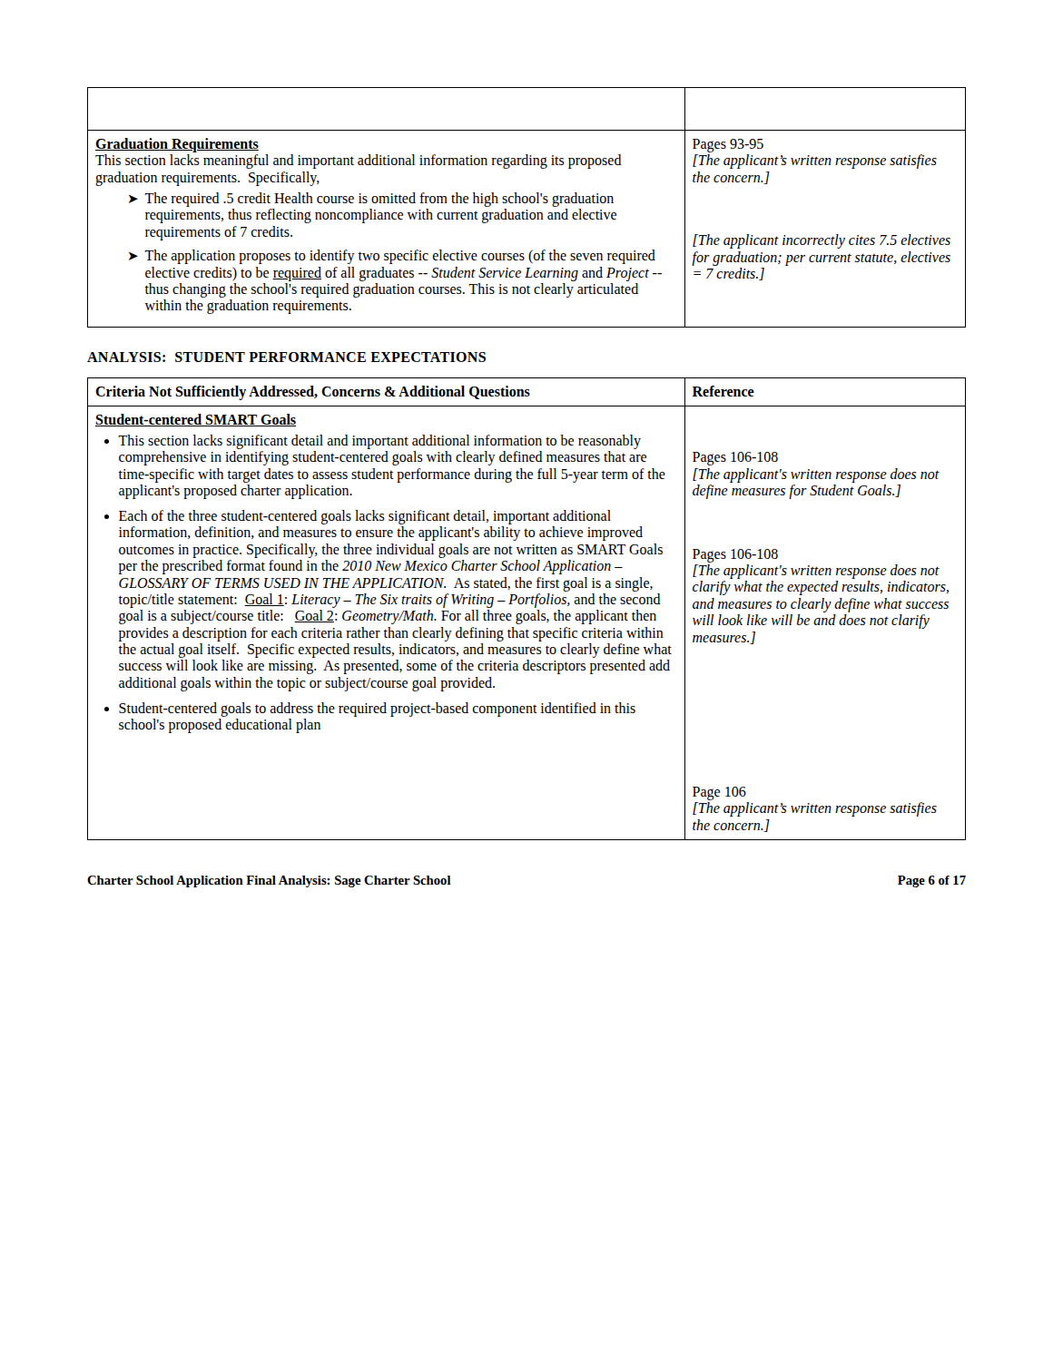| Graduation Requirements This section lacks meaningful and important additional information regarding its proposed graduation requirements. Specifically, The required .5 credit Health course is omitted from the high school's graduation requirements, thus reflecting noncompliance with current graduation and elective requirements of 7 credits. The application proposes to identify two specific elective courses (of the seven required elective credits) to be required of all graduates -- Student Service Learning and Project -- thus changing the school's required graduation courses. This is not clearly articulated within the graduation requirements. | Pages 93-95 [The applicant’s written response satisfies the concern.] [The applicant incorrectly cites 7.5 electives for graduation; per current statute, electives = 7 credits.] |
ANALYSIS: STUDENT PERFORMANCE EXPECTATIONS
| Criteria Not Sufficiently Addressed, Concerns & Additional Questions | Reference |
| Student-centered SMART Goals This section lacks significant detail and important additional information to be reasonably comprehensive in identifying student-centered goals with clearly defined measures that are time-specific with target dates to assess student performance during the full 5-year term of the applicant's proposed charter application. Each of the three student-centered goals lacks significant detail, important additional information, definition, and measures to ensure the applicant's ability to achieve improved outcomes in practice. Specifically, the three individual goals are not written as SMART Goals per the prescribed format found in the 2010 New Mexico Charter School Application – GLOSSARY OF TERMS USED IN THE APPLICATION. As stated, the first goal is a single, topic/title statement: Goal 1 : Literacy – The Six traits of Writing – Portfolios, and the second goal is a subject/course title: Goal 2 : Geometry/Math. For all three goals, the applicant then provides a description for each criteria rather than clearly defining that specific criteria within the actual goal itself. Specific expected results, indicators, and measures to clearly define what success will look like are missing. As presented, some of the criteria descriptors presented add additional goals within the topic or subject/course goal provided. Student-centered goals to address the required project-based component identified in this school's proposed educational plan | Pages 106-108 [The applicant's written response does not define measures for Student Goals.] Pages 106-108 [The applicant's written response does not clarify what the expected results, indicators, and measures to clearly define what success will look like will be and does not clarify measures.] Page 106 [The applicant’s written response satisfies the concern.] |
Charter School Application Final Analysis: Sage Charter School
Page 6 of 17